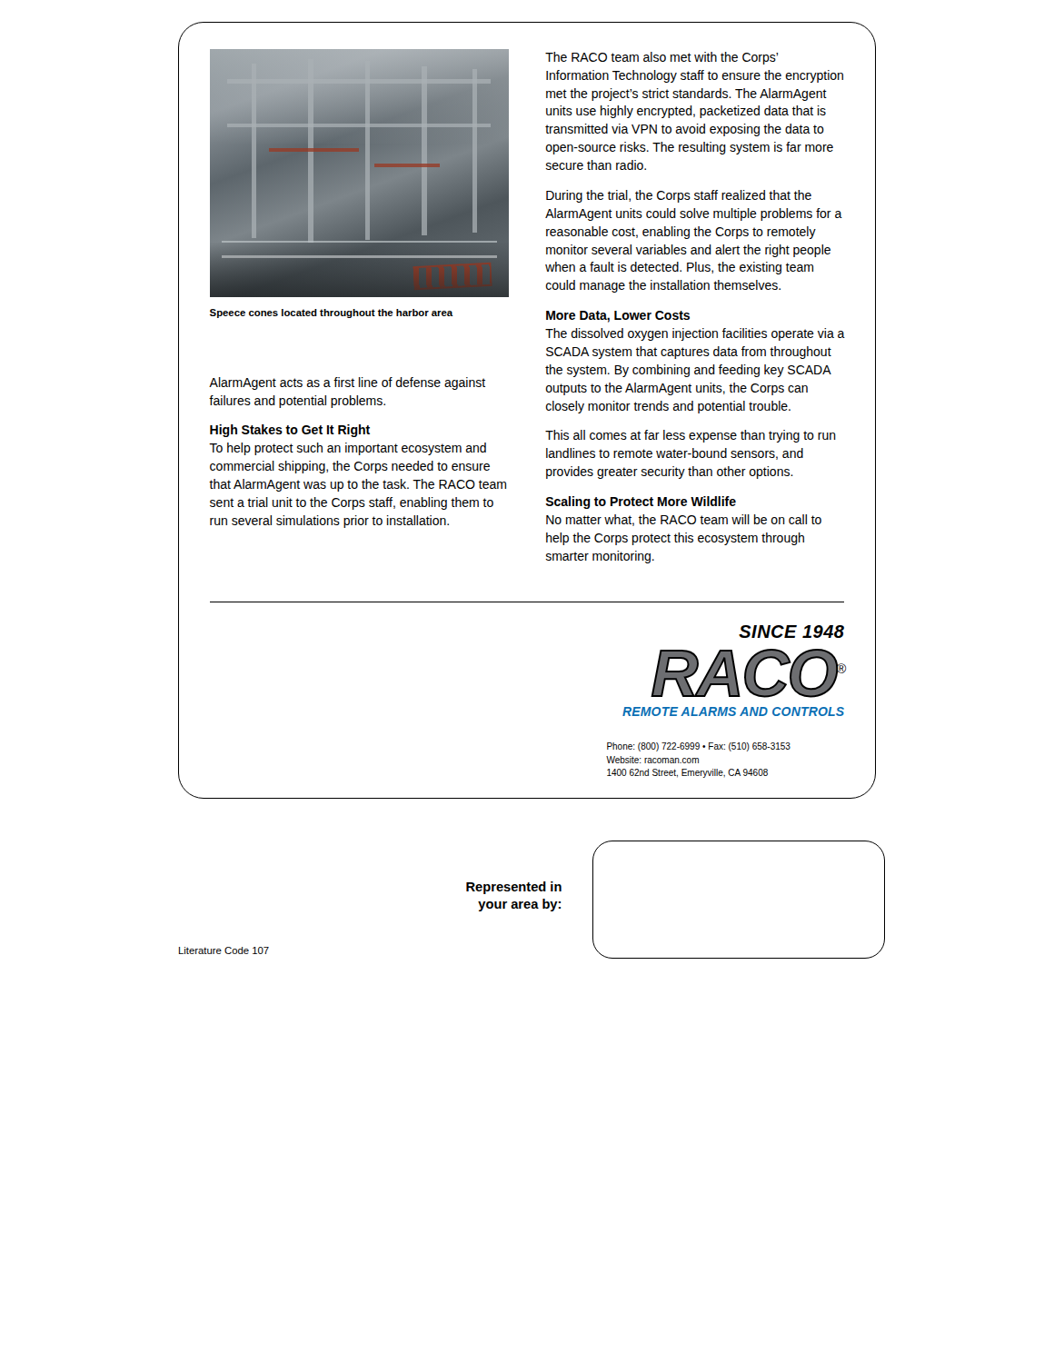Speece cones located throughout the harbor area
AlarmAgent acts as a first line of defense against failures and potential problems.
High Stakes to Get It Right
To help protect such an important ecosystem and commercial shipping, the Corps needed to ensure that AlarmAgent was up to the task. The RACO team sent a trial unit to the Corps staff, enabling them to run several simulations prior to installation.
The RACO team also met with the Corps’ Information Technology staff to ensure the encryption met the project’s strict standards. The AlarmAgent units use highly encrypted, packetized data that is transmitted via VPN to avoid exposing the data to open-source risks. The resulting system is far more secure than radio.
During the trial, the Corps staff realized that the AlarmAgent units could solve multiple problems for a reasonable cost, enabling the Corps to remotely monitor several variables and alert the right people when a fault is detected. Plus, the existing team could manage the installation themselves.
More Data, Lower Costs
The dissolved oxygen injection facilities operate via a SCADA system that captures data from throughout the system. By combining and feeding key SCADA outputs to the AlarmAgent units, the Corps can closely monitor trends and potential trouble.
This all comes at far less expense than trying to run landlines to remote water-bound sensors, and provides greater security than other options.
Scaling to Protect More Wildlife
No matter what, the RACO team will be on call to help the Corps protect this ecosystem through smarter monitoring.
SINCE 1948
RACO®
REMOTE ALARMS AND CONTROLS
Phone: (800) 722-6999 • Fax: (510) 658-3153
Website: racoman.com
1400 62nd Street, Emeryville, CA 94608
Represented in
your area by:
Literature Code 107